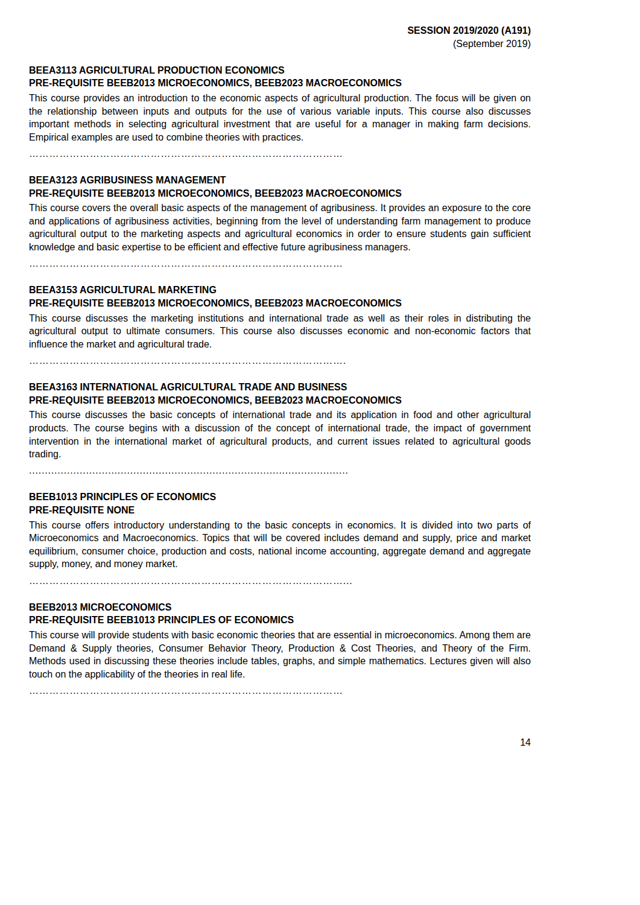SESSION 2019/2020 (A191) (September 2019)
BEEA3113 AGRICULTURAL PRODUCTION ECONOMICS
PRE-REQUISITE BEEB2013 MICROECONOMICS, BEEB2023 MACROECONOMICS
This course provides an introduction to the economic aspects of agricultural production. The focus will be given on the relationship between inputs and outputs for the use of various variable inputs. This course also discusses important methods in selecting agricultural investment that are useful for a manager in making farm decisions. Empirical examples are used to combine theories with practices.
…………………………………………………………………………………
BEEA3123 AGRIBUSINESS MANAGEMENT
PRE-REQUISITE BEEB2013 MICROECONOMICS, BEEB2023 MACROECONOMICS
This course covers the overall basic aspects of the management of agribusiness. It provides an exposure to the core and applications of agribusiness activities, beginning from the level of understanding farm management to produce agricultural output to the marketing aspects and agricultural economics in order to ensure students gain sufficient knowledge and basic expertise to be efficient and effective future agribusiness managers.
…………………………………………………………………………………
BEEA3153 AGRICULTURAL MARKETING
PRE-REQUISITE BEEB2013 MICROECONOMICS, BEEB2023 MACROECONOMICS
This course discusses the marketing institutions and international trade as well as their roles in distributing the agricultural output to ultimate consumers. This course also discusses economic and non-economic factors that influence the market and agricultural trade.
………………………………………………………………………………….
BEEA3163 INTERNATIONAL AGRICULTURAL TRADE AND BUSINESS
PRE-REQUISITE BEEB2013 MICROECONOMICS, BEEB2023 MACROECONOMICS
This course discusses the basic concepts of international trade and its application in food and other agricultural products. The course begins with a discussion of the concept of international trade, the impact of government intervention in the international market of agricultural products, and current issues related to agricultural goods trading.
.....................................................................................................
BEEB1013 PRINCIPLES OF ECONOMICS
PRE-REQUISITE NONE
This course offers introductory understanding to the basic concepts in economics. It is divided into two parts of Microeconomics and Macroeconomics. Topics that will be covered includes demand and supply, price and market equilibrium, consumer choice, production and costs, national income accounting, aggregate demand and aggregate supply, money, and money market.
…………………………………………………………………………………...
BEEB2013 MICROECONOMICS
PRE-REQUISITE BEEB1013 PRINCIPLES OF ECONOMICS
This course will provide students with basic economic theories that are essential in microeconomics. Among them are Demand & Supply theories, Consumer Behavior Theory, Production & Cost Theories, and Theory of the Firm. Methods used in discussing these theories include tables, graphs, and simple mathematics. Lectures given will also touch on the applicability of the theories in real life.
…………………………………………………………………………………
14